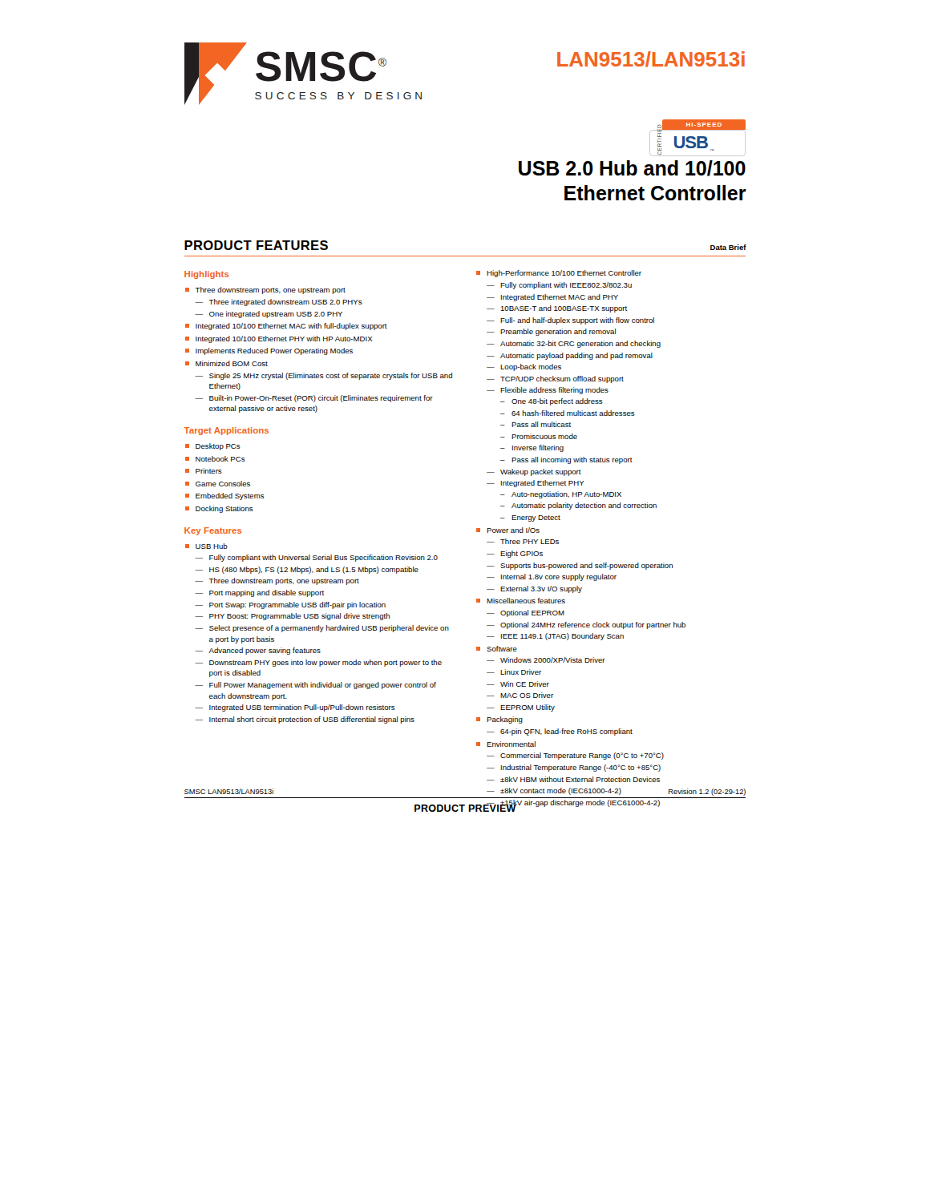SMSC®
SUCCESS BY DESIGN
LAN9513/LAN9513i
HI-SPEED
CERTIFIED
USB
™
USB 2.0 Hub and 10/100
Ethernet Controller
PRODUCT FEATURES
Data Brief
Highlights
Three downstream ports, one upstream port
Three integrated downstream USB 2.0 PHYs
One integrated upstream USB 2.0 PHY
Integrated 10/100 Ethernet MAC with full-duplex support
Integrated 10/100 Ethernet PHY with HP Auto-MDIX
Implements Reduced Power Operating Modes
Minimized BOM Cost
Single 25 MHz crystal (Eliminates cost of separate crystals for USB and Ethernet)
Built-in Power-On-Reset (POR) circuit (Eliminates requirement for external passive or active reset)
Target Applications
Desktop PCs
Notebook PCs
Printers
Game Consoles
Embedded Systems
Docking Stations
Key Features
USB Hub
Fully compliant with Universal Serial Bus Specification Revision 2.0
HS (480 Mbps), FS (12 Mbps), and LS (1.5 Mbps) compatible
Three downstream ports, one upstream port
Port mapping and disable support
Port Swap: Programmable USB diff-pair pin location
PHY Boost: Programmable USB signal drive strength
Select presence of a permanently hardwired USB peripheral device on a port by port basis
Advanced power saving features
Downstream PHY goes into low power mode when port power to the port is disabled
Full Power Management with individual or ganged power control of each downstream port.
Integrated USB termination Pull-up/Pull-down resistors
Internal short circuit protection of USB differential signal pins
High-Performance 10/100 Ethernet Controller
Fully compliant with IEEE802.3/802.3u
Integrated Ethernet MAC and PHY
10BASE-T and 100BASE-TX support
Full- and half-duplex support with flow control
Preamble generation and removal
Automatic 32-bit CRC generation and checking
Automatic payload padding and pad removal
Loop-back modes
TCP/UDP checksum offload support
Flexible address filtering modes
One 48-bit perfect address
64 hash-filtered multicast addresses
Pass all multicast
Promiscuous mode
Inverse filtering
Pass all incoming with status report
Wakeup packet support
Integrated Ethernet PHY
Auto-negotiation, HP Auto-MDIX
Automatic polarity detection and correction
Energy Detect
Power and I/Os
Three PHY LEDs
Eight GPIOs
Supports bus-powered and self-powered operation
Internal 1.8v core supply regulator
External 3.3v I/O supply
Miscellaneous features
Optional EEPROM
Optional 24MHz reference clock output for partner hub
IEEE 1149.1 (JTAG) Boundary Scan
Software
Windows 2000/XP/Vista Driver
Linux Driver
Win CE Driver
MAC OS Driver
EEPROM Utility
Packaging
64-pin QFN, lead-free RoHS compliant
Environmental
Commercial Temperature Range (0°C to +70°C)
Industrial Temperature Range (-40°C to +85°C)
±8kV HBM without External Protection Devices
±8kV contact mode (IEC61000-4-2)
±15kV air-gap discharge mode (IEC61000-4-2)
SMSC LAN9513/LAN9513i
Revision 1.2 (02-29-12)
PRODUCT PREVIEW